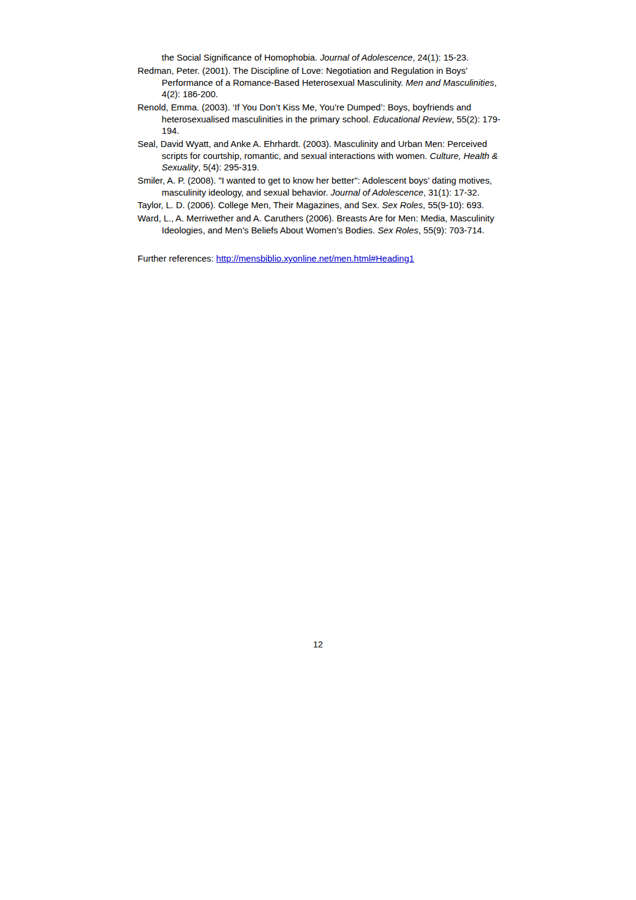the Social Significance of Homophobia. Journal of Adolescence, 24(1): 15-23.
Redman, Peter. (2001). The Discipline of Love: Negotiation and Regulation in Boys’ Performance of a Romance-Based Heterosexual Masculinity. Men and Masculinities, 4(2): 186-200.
Renold, Emma. (2003). ‘If You Don’t Kiss Me, You’re Dumped’: Boys, boyfriends and heterosexualised masculinities in the primary school. Educational Review, 55(2): 179-194.
Seal, David Wyatt, and Anke A. Ehrhardt. (2003). Masculinity and Urban Men: Perceived scripts for courtship, romantic, and sexual interactions with women. Culture, Health & Sexuality, 5(4): 295-319.
Smiler, A. P. (2008). "I wanted to get to know her better": Adolescent boys’ dating motives, masculinity ideology, and sexual behavior. Journal of Adolescence, 31(1): 17-32.
Taylor, L. D. (2006). College Men, Their Magazines, and Sex. Sex Roles, 55(9-10): 693.
Ward, L., A. Merriwether and A. Caruthers (2006). Breasts Are for Men: Media, Masculinity Ideologies, and Men’s Beliefs About Women’s Bodies. Sex Roles, 55(9): 703-714.
Further references: http://mensbiblio.xyonline.net/men.html#Heading1
12